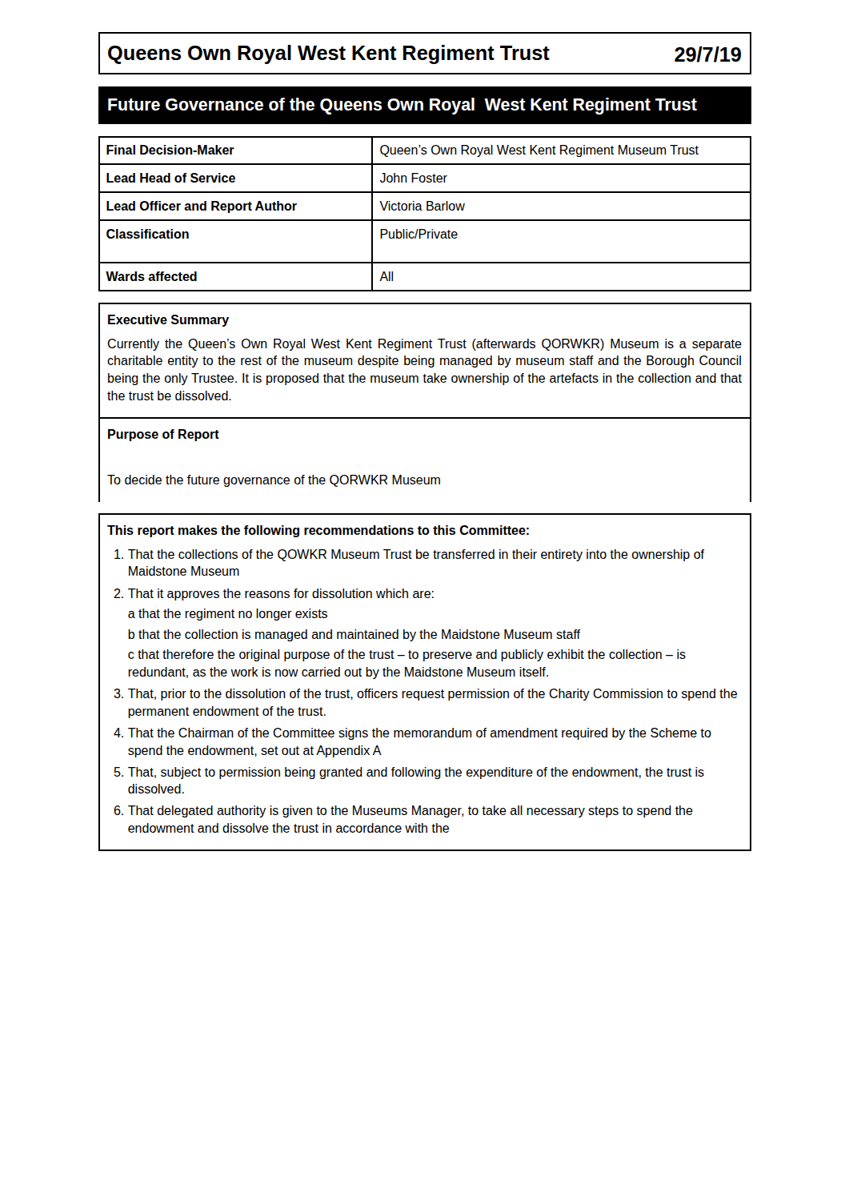Queens Own Royal West Kent Regiment Trust
29/7/19
Future Governance of the Queens Own Royal West Kent Regiment Trust
| Final Decision-Maker | Queen’s Own Royal West Kent Regiment Museum Trust |
| Lead Head of Service | John Foster |
| Lead Officer and Report Author | Victoria Barlow |
| Classification | Public/Private |
| Wards affected | All |
Executive Summary
Currently the Queen’s Own Royal West Kent Regiment Trust (afterwards QORWKR) Museum is a separate charitable entity to the rest of the museum despite being managed by museum staff and the Borough Council being the only Trustee. It is proposed that the museum take ownership of the artefacts in the collection and that the trust be dissolved.
Purpose of Report
To decide the future governance of the QORWKR Museum
This report makes the following recommendations to this Committee:
That the collections of the QOWKR Museum Trust be transferred in their entirety into the ownership of Maidstone Museum
That it approves the reasons for dissolution which are:
a that the regiment no longer exists
b that the collection is managed and maintained by the Maidstone Museum staff
c that therefore the original purpose of the trust – to preserve and publicly exhibit the collection – is redundant, as the work is now carried out by the Maidstone Museum itself.
That, prior to the dissolution of the trust, officers request permission of the Charity Commission to spend the permanent endowment of the trust.
That the Chairman of the Committee signs the memorandum of amendment required by the Scheme to spend the endowment, set out at Appendix A
That, subject to permission being granted and following the expenditure of the endowment, the trust is dissolved.
That delegated authority is given to the Museums Manager, to take all necessary steps to spend the endowment and dissolve the trust in accordance with the